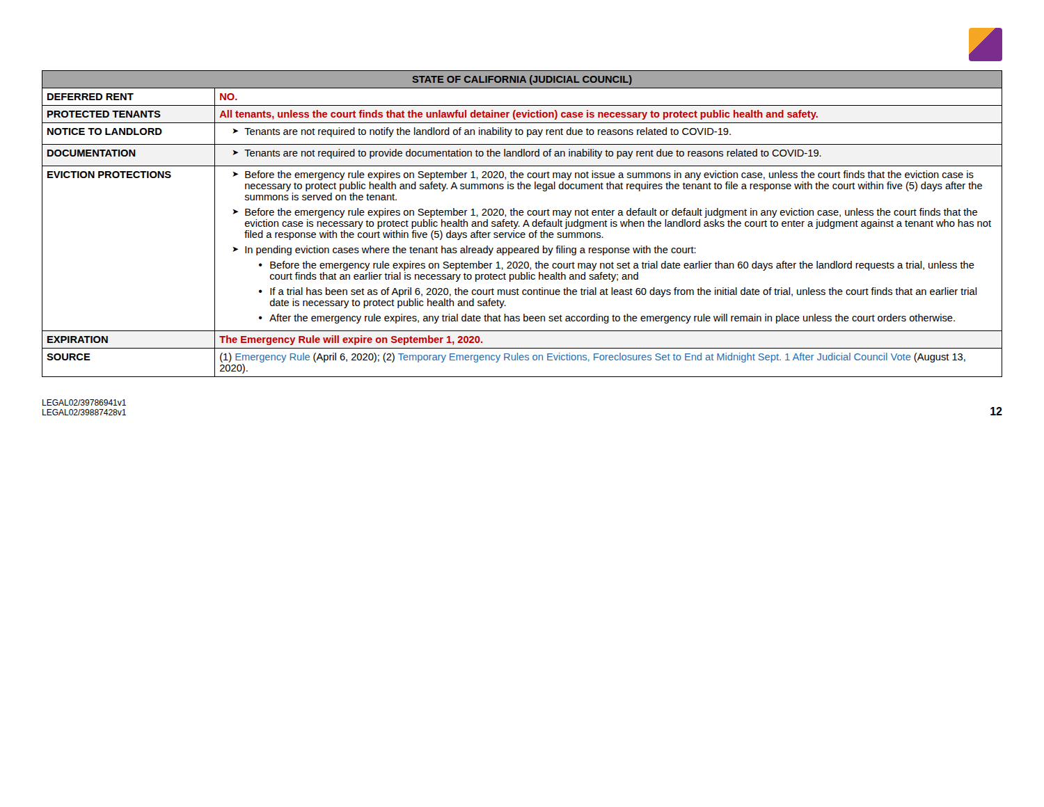| STATE OF CALIFORNIA (JUDICIAL COUNCIL) |
| --- |
| DEFERRED RENT | NO. |
| PROTECTED TENANTS | All tenants, unless the court finds that the unlawful detainer (eviction) case is necessary to protect public health and safety. |
| NOTICE TO LANDLORD | Tenants are not required to notify the landlord of an inability to pay rent due to reasons related to COVID-19. |
| DOCUMENTATION | Tenants are not required to provide documentation to the landlord of an inability to pay rent due to reasons related to COVID-19. |
| EVICTION PROTECTIONS | Before the emergency rule expires on September 1, 2020, the court may not issue a summons in any eviction case, unless the court finds that the eviction case is necessary to protect public health and safety. A summons is the legal document that requires the tenant to file a response with the court within five (5) days after the summons is served on the tenant. Before the emergency rule expires on September 1, 2020, the court may not enter a default or default judgment in any eviction case, unless the court finds that the eviction case is necessary to protect public health and safety. A default judgment is when the landlord asks the court to enter a judgment against a tenant who has not filed a response with the court within five (5) days after service of the summons. In pending eviction cases where the tenant has already appeared by filing a response with the court: Before the emergency rule expires on September 1, 2020, the court may not set a trial date earlier than 60 days after the landlord requests a trial, unless the court finds that an earlier trial is necessary to protect public health and safety; and If a trial has been set as of April 6, 2020, the court must continue the trial at least 60 days from the initial date of trial, unless the court finds that an earlier trial date is necessary to protect public health and safety. After the emergency rule expires, any trial date that has been set according to the emergency rule will remain in place unless the court orders otherwise. |
| EXPIRATION | The Emergency Rule will expire on September 1, 2020. |
| SOURCE | (1) Emergency Rule (April 6, 2020); (2) Temporary Emergency Rules on Evictions, Foreclosures Set to End at Midnight Sept. 1 After Judicial Council Vote (August 13, 2020). |
LEGAL02/39786941v1
LEGAL02/39887428v1
12